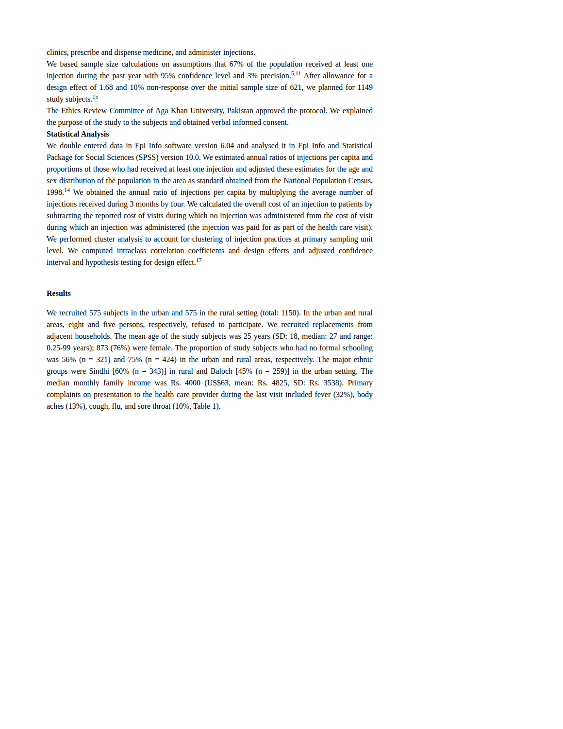clinics, prescribe and dispense medicine, and administer injections.
We based sample size calculations on assumptions that 67% of the population received at least one injection during the past year with 95% confidence level and 3% precision.5,11 After allowance for a design effect of 1.68 and 10% non-response over the initial sample size of 621, we planned for 1149 study subjects.15
The Ethics Review Committee of Aga Khan University, Pakistan approved the protocol. We explained the purpose of the study to the subjects and obtained verbal informed consent.
Statistical Analysis
We double entered data in Epi Info software version 6.04 and analysed it in Epi Info and Statistical Package for Social Sciences (SPSS) version 10.0. We estimated annual ratios of injections per capita and proportions of those who had received at least one injection and adjusted these estimates for the age and sex distribution of the population in the area as standard obtained from the National Population Census, 1998.14 We obtained the annual ratio of injections per capita by multiplying the average number of injections received during 3 months by four. We calculated the overall cost of an injection to patients by subtracting the reported cost of visits during which no injection was administered from the cost of visit during which an injection was administered (the injection was paid for as part of the health care visit). We performed cluster analysis to account for clustering of injection practices at primary sampling unit level. We computed intraclass correlation coefficients and design effects and adjusted confidence interval and hypothesis testing for design effect.17
Results
We recruited 575 subjects in the urban and 575 in the rural setting (total: 1150). In the urban and rural areas, eight and five persons, respectively, refused to participate. We recruited replacements from adjacent households. The mean age of the study subjects was 25 years (SD: 18, median: 27 and range: 0.25-99 years); 873 (76%) were female. The proportion of study subjects who had no formal schooling was 56% (n = 321) and 75% (n = 424) in the urban and rural areas, respectively. The major ethnic groups were Sindhi [60% (n = 343)] in rural and Baloch [45% (n = 259)] in the urban setting. The median monthly family income was Rs. 4000 (US$63, mean: Rs. 4825, SD: Rs. 3538). Primary complaints on presentation to the health care provider during the last visit included fever (32%), body aches (13%), cough, flu, and sore throat (10%, Table 1).